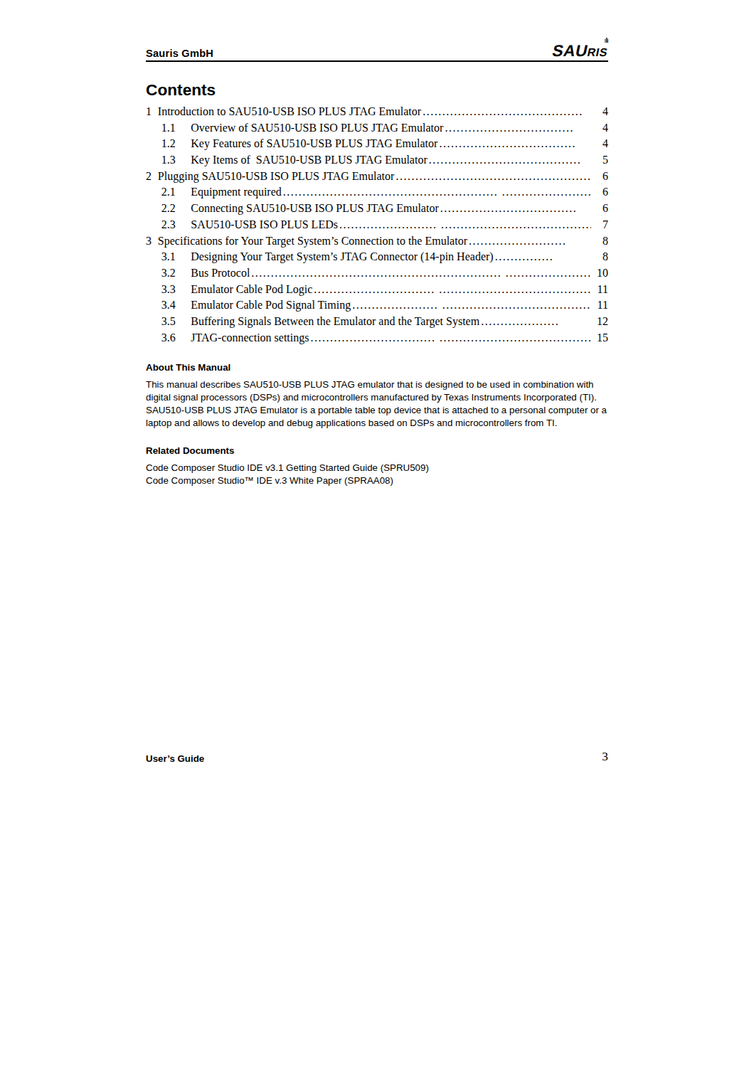Sauris GmbH
ıllı SAURIS
Contents
1 Introduction to SAU510-USB ISO PLUS JTAG Emulator ......................................... 4
1.1 Overview of SAU510-USB ISO PLUS JTAG Emulator ................................. 4
1.2 Key Features of SAU510-USB PLUS JTAG Emulator ................................... 4
1.3 Key Items of SAU510-USB PLUS JTAG Emulator ....................................... 5
2 Plugging SAU510-USB ISO PLUS JTAG Emulator .................................................. 6
2.1 Equipment required ....................................................... .......................................... 6
2.2 Connecting SAU510-USB ISO PLUS JTAG Emulator ................................... 6
2.3 SAU510-USB ISO PLUS LEDs ......................... .......................................... 7
3 Specifications for Your Target System’s Connection to the Emulator ......................... 8
3.1 Designing Your Target System’s JTAG Connector (14-pin Header) ............... 8
3.2 Bus Protocol ................................................................ ......................................... 10
3.3 Emulator Cable Pod Logic ............................... ......................................... 11
3.4 Emulator Cable Pod Signal Timing ...................... ......................................... 11
3.5 Buffering Signals Between the Emulator and the Target System .................... 12
3.6 JTAG-connection settings ................................ ......................................... 15
About This Manual
This manual describes SAU510-USB PLUS JTAG emulator that is designed to be used in combination with digital signal processors (DSPs) and microcontrollers manufactured by Texas Instruments Incorporated (TI). SAU510-USB PLUS JTAG Emulator is a portable table top device that is attached to a personal computer or a laptop and allows to develop and debug applications based on DSPs and microcontrollers from TI.
Related Documents
Code Composer Studio IDE v3.1 Getting Started Guide (SPRU509)
Code Composer Studio™ IDE v.3 White Paper (SPRAA08)
User’s Guide
3